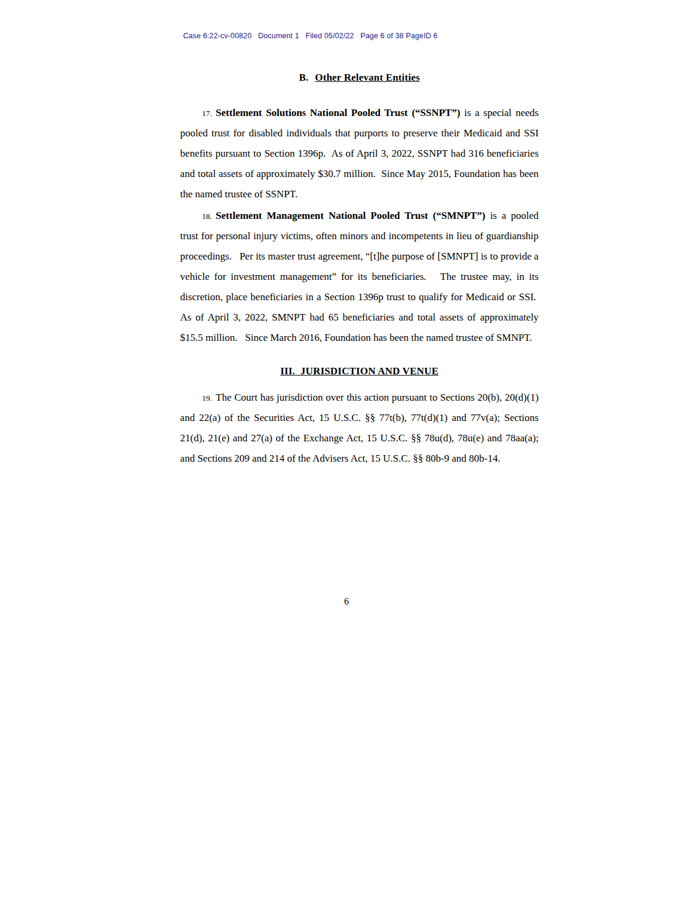Case 6:22-cv-00820 Document 1 Filed 05/02/22 Page 6 of 38 PageID 6
B. Other Relevant Entities
17. Settlement Solutions National Pooled Trust (“SSNPT”) is a special needs pooled trust for disabled individuals that purports to preserve their Medicaid and SSI benefits pursuant to Section 1396p. As of April 3, 2022, SSNPT had 316 beneficiaries and total assets of approximately $30.7 million. Since May 2015, Foundation has been the named trustee of SSNPT.
18. Settlement Management National Pooled Trust (“SMNPT”) is a pooled trust for personal injury victims, often minors and incompetents in lieu of guardianship proceedings. Per its master trust agreement, “[t]he purpose of [SMNPT] is to provide a vehicle for investment management” for its beneficiaries. The trustee may, in its discretion, place beneficiaries in a Section 1396p trust to qualify for Medicaid or SSI. As of April 3, 2022, SMNPT had 65 beneficiaries and total assets of approximately $15.5 million. Since March 2016, Foundation has been the named trustee of SMNPT.
III. JURISDICTION AND VENUE
19. The Court has jurisdiction over this action pursuant to Sections 20(b), 20(d)(1) and 22(a) of the Securities Act, 15 U.S.C. §§ 77t(b), 77t(d)(1) and 77v(a); Sections 21(d), 21(e) and 27(a) of the Exchange Act, 15 U.S.C. §§ 78u(d), 78u(e) and 78aa(a); and Sections 209 and 214 of the Advisers Act, 15 U.S.C. §§ 80b-9 and 80b-14.
6